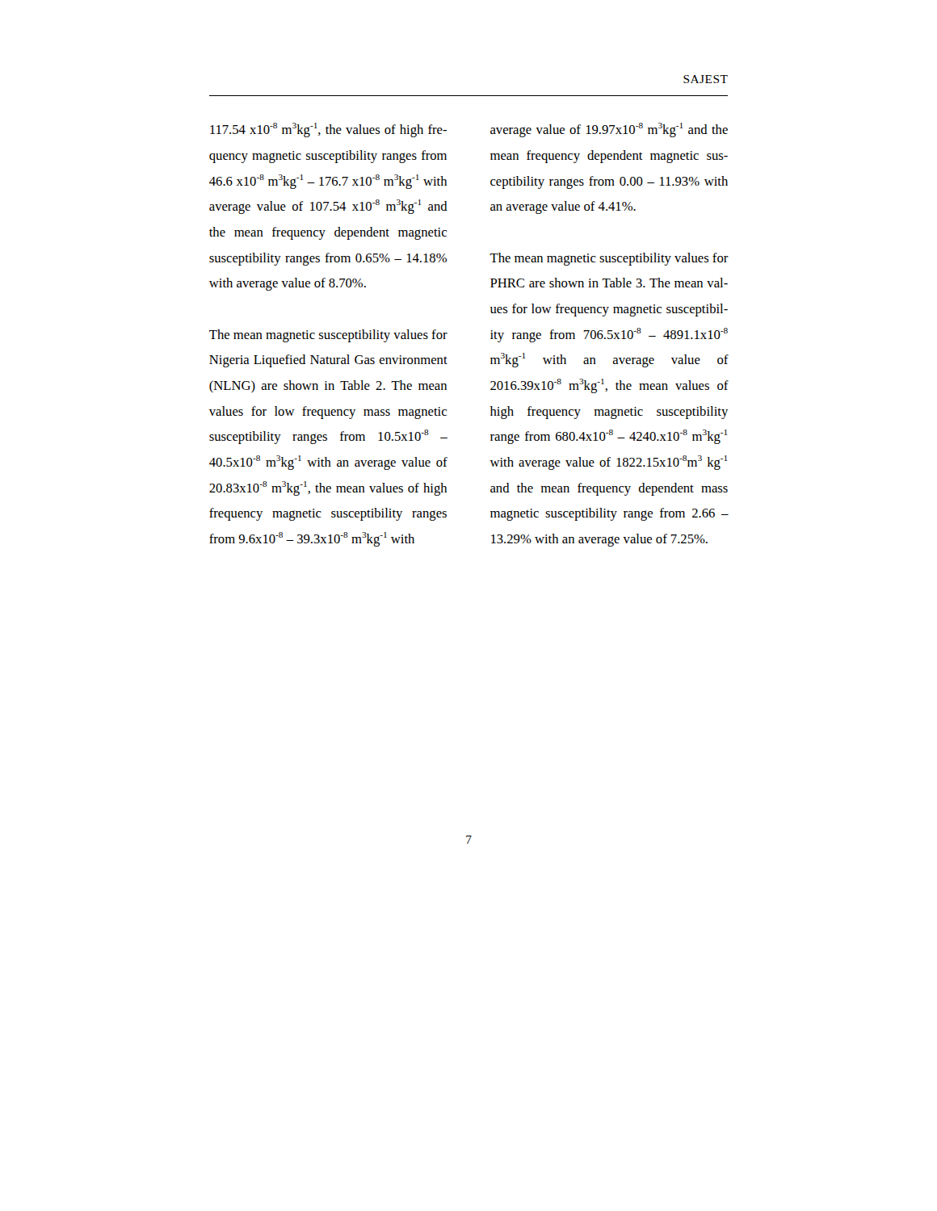SAJEST
117.54 x10-8 m3kg-1, the values of high frequency magnetic susceptibility ranges from 46.6 x10-8 m3kg-1 – 176.7 x10-8 m3kg-1 with average value of 107.54 x10-8 m3kg-1 and the mean frequency dependent magnetic susceptibility ranges from 0.65% – 14.18% with average value of 8.70%.
The mean magnetic susceptibility values for Nigeria Liquefied Natural Gas environment (NLNG) are shown in Table 2. The mean values for low frequency mass magnetic susceptibility ranges from 10.5x10-8 – 40.5x10-8 m3kg-1 with an average value of 20.83x10-8 m3kg-1, the mean values of high frequency magnetic susceptibility ranges from 9.6x10-8 – 39.3x10-8 m3kg-1 with
average value of 19.97x10-8 m3kg-1 and the mean frequency dependent magnetic susceptibility ranges from 0.00 – 11.93% with an average value of 4.41%.
The mean magnetic susceptibility values for PHRC are shown in Table 3. The mean values for low frequency magnetic susceptibility range from 706.5x10-8 – 4891.1x10-8 m3kg-1 with an average value of 2016.39x10-8 m3kg-1, the mean values of high frequency magnetic susceptibility range from 680.4x10-8 – 4240.x10-8 m3kg-1 with average value of 1822.15x10-8m3 kg-1 and the mean frequency dependent mass magnetic susceptibility range from 2.66 – 13.29% with an average value of 7.25%.
7